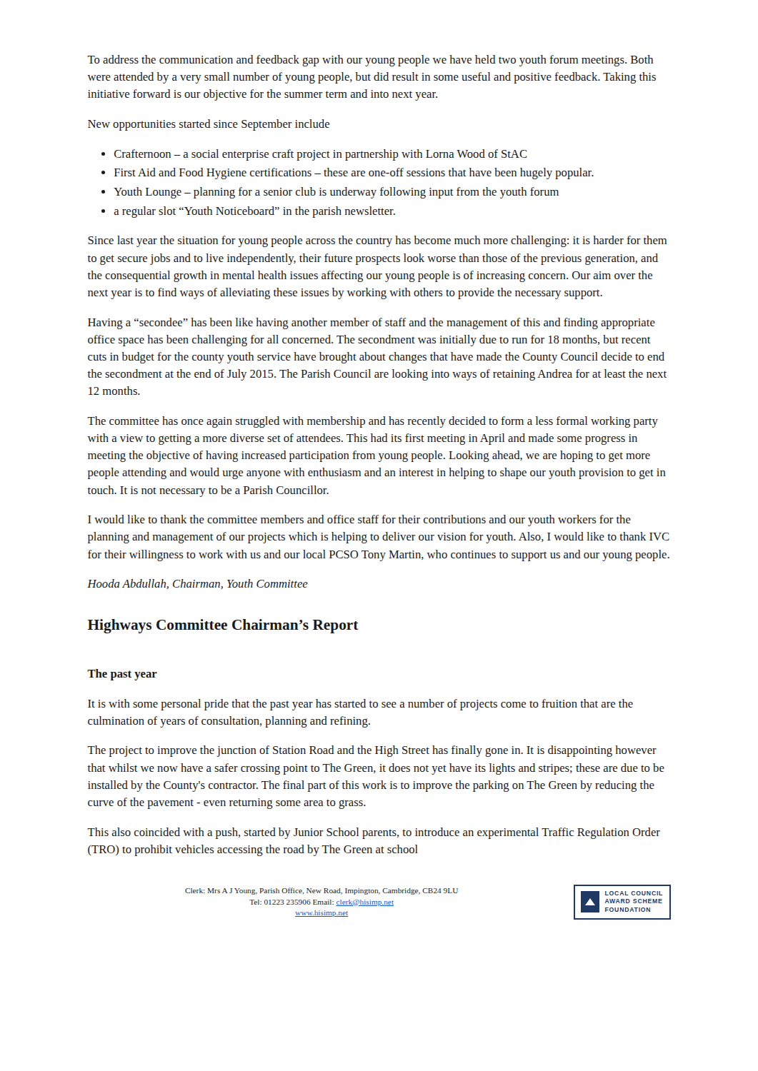To address the communication and feedback gap with our young people we have held two youth forum meetings. Both were attended by a very small number of young people, but did result in some useful and positive feedback. Taking this initiative forward is our objective for the summer term and into next year.
New opportunities started since September include
Crafternoon – a social enterprise craft project in partnership with Lorna Wood of StAC
First Aid and Food Hygiene certifications – these are one-off sessions that have been hugely popular.
Youth Lounge – planning for a senior club is underway following input from the youth forum
a regular slot “Youth Noticeboard” in the parish newsletter.
Since last year the situation for young people across the country has become much more challenging: it is harder for them to get secure jobs and to live independently, their future prospects look worse than those of the previous generation, and the consequential growth in mental health issues affecting our young people is of increasing concern. Our aim over the next year is to find ways of alleviating these issues by working with others to provide the necessary support.
Having a “secondee” has been like having another member of staff and the management of this and finding appropriate office space has been challenging for all concerned. The secondment was initially due to run for 18 months, but recent cuts in budget for the county youth service have brought about changes that have made the County Council decide to end the secondment at the end of July 2015. The Parish Council are looking into ways of retaining Andrea for at least the next 12 months.
The committee has once again struggled with membership and has recently decided to form a less formal working party with a view to getting a more diverse set of attendees. This had its first meeting in April and made some progress in meeting the objective of having increased participation from young people. Looking ahead, we are hoping to get more people attending and would urge anyone with enthusiasm and an interest in helping to shape our youth provision to get in touch. It is not necessary to be a Parish Councillor.
I would like to thank the committee members and office staff for their contributions and our youth workers for the planning and management of our projects which is helping to deliver our vision for youth. Also, I would like to thank IVC for their willingness to work with us and our local PCSO Tony Martin, who continues to support us and our young people.
Hooda Abdullah, Chairman, Youth Committee
Highways Committee Chairman’s Report
The past year
It is with some personal pride that the past year has started to see a number of projects come to fruition that are the culmination of years of consultation, planning and refining.
The project to improve the junction of Station Road and the High Street has finally gone in. It is disappointing however that whilst we now have a safer crossing point to The Green, it does not yet have its lights and stripes; these are due to be installed by the County's contractor. The final part of this work is to improve the parking on The Green by reducing the curve of the pavement - even returning some area to grass.
This also coincided with a push, started by Junior School parents, to introduce an experimental Traffic Regulation Order (TRO) to prohibit vehicles accessing the road by The Green at school
Clerk: Mrs A J Young, Parish Office, New Road, Impington, Cambridge, CB24 9LU
Tel: 01223 235906 Email: clerk@hisimp.net
www.hisimp.net
Local Council
Award Scheme
Foundation